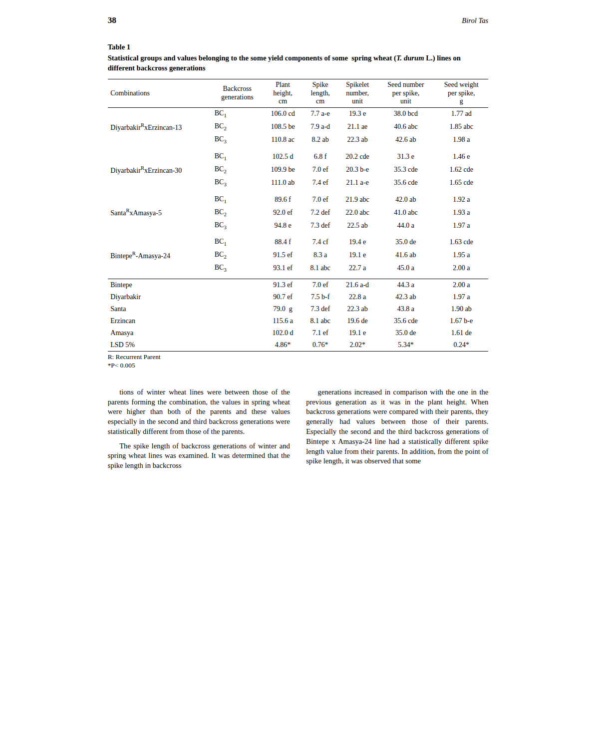38 Birol Tas
Table 1
Statistical groups and values belonging to the some yield components of some spring wheat (T. durum L.) lines on different backcross generations
| Combinations | Backcross generations | Plant height, cm | Spike length, cm | Spikelet number, unit | Seed number per spike, unit | Seed weight per spike, g |
| --- | --- | --- | --- | --- | --- | --- |
| Diyarbakir R xErzincan-13 | BC 1 | 106.0 cd | 7.7 a-e | 19.3 e | 38.0 bcd | 1.77 ad |
| BC 2 | 108.5 be | 7.9 a-d | 21.1 ae | 40.6 abc | 1.85 abc |
| BC 3 | 110.8 ac | 8.2 ab | 22.3 ab | 42.6 ab | 1.98 a |
| Diyarbakir R xErzincan-30 | BC 1 | 102.5 d | 6.8 f | 20.2 cde | 31.3 e | 1.46 e |
| BC 2 | 109.9 be | 7.0 ef | 20.3 b-e | 35.3 cde | 1.62 cde |
| BC 3 | 111.0 ab | 7.4 ef | 21.1 a-e | 35.6 cde | 1.65 cde |
| Santa R xAmasya-5 | BC 1 | 89.6 f | 7.0 ef | 21.9 abc | 42.0 ab | 1.92 a |
| BC 2 | 92.0 ef | 7.2 def | 22.0 abc | 41.0 abc | 1.93 a |
| BC 3 | 94.8 e | 7.3 def | 22.5 ab | 44.0 a | 1.97 a |
| Bintepe R -Amasya-24 | BC 1 | 88.4 f | 7.4 cf | 19.4 e | 35.0 de | 1.63 cde |
| BC 2 | 91.5 ef | 8.3 a | 19.1 e | 41.6 ab | 1.95 a |
| BC 3 | 93.1 ef | 8.1 abc | 22.7 a | 45.0 a | 2.00 a |
| Bintepe | 91.3 ef | 7.0 ef | 21.6 a-d | 44.3 a | 2.00 a |
| Diyarbakir | 90.7 ef | 7.5 b-f | 22.8 a | 42.3 ab | 1.97 a |
| Santa | 79.0 g | 7.3 def | 22.3 ab | 43.8 a | 1.90 ab |
| Erzincan | 115.6 a | 8.1 abc | 19.6 de | 35.6 cde | 1.67 b-e |
| Amasya | 102.0 d | 7.1 ef | 19.1 e | 35.0 de | 1.61 de |
| LSD 5% | 4.86* | 0.76* | 2.02* | 5.34* | 0.24* |
R: Recurrent Parent
*P< 0.005
tions of winter wheat lines were between those of the parents forming the combination, the values in spring wheat were higher than both of the parents and these values especially in the second and third backcross generations were statistically different from those of the parents.
The spike length of backcross generations of winter and spring wheat lines was examined. It was determined that the spike length in backcross
generations increased in comparison with the one in the previous generation as it was in the plant height. When backcross generations were compared with their parents, they generally had values between those of their parents. Especially the second and the third backcross generations of Bintepe x Amasya-24 line had a statistically different spike length value from their parents. In addition, from the point of spike length, it was observed that some